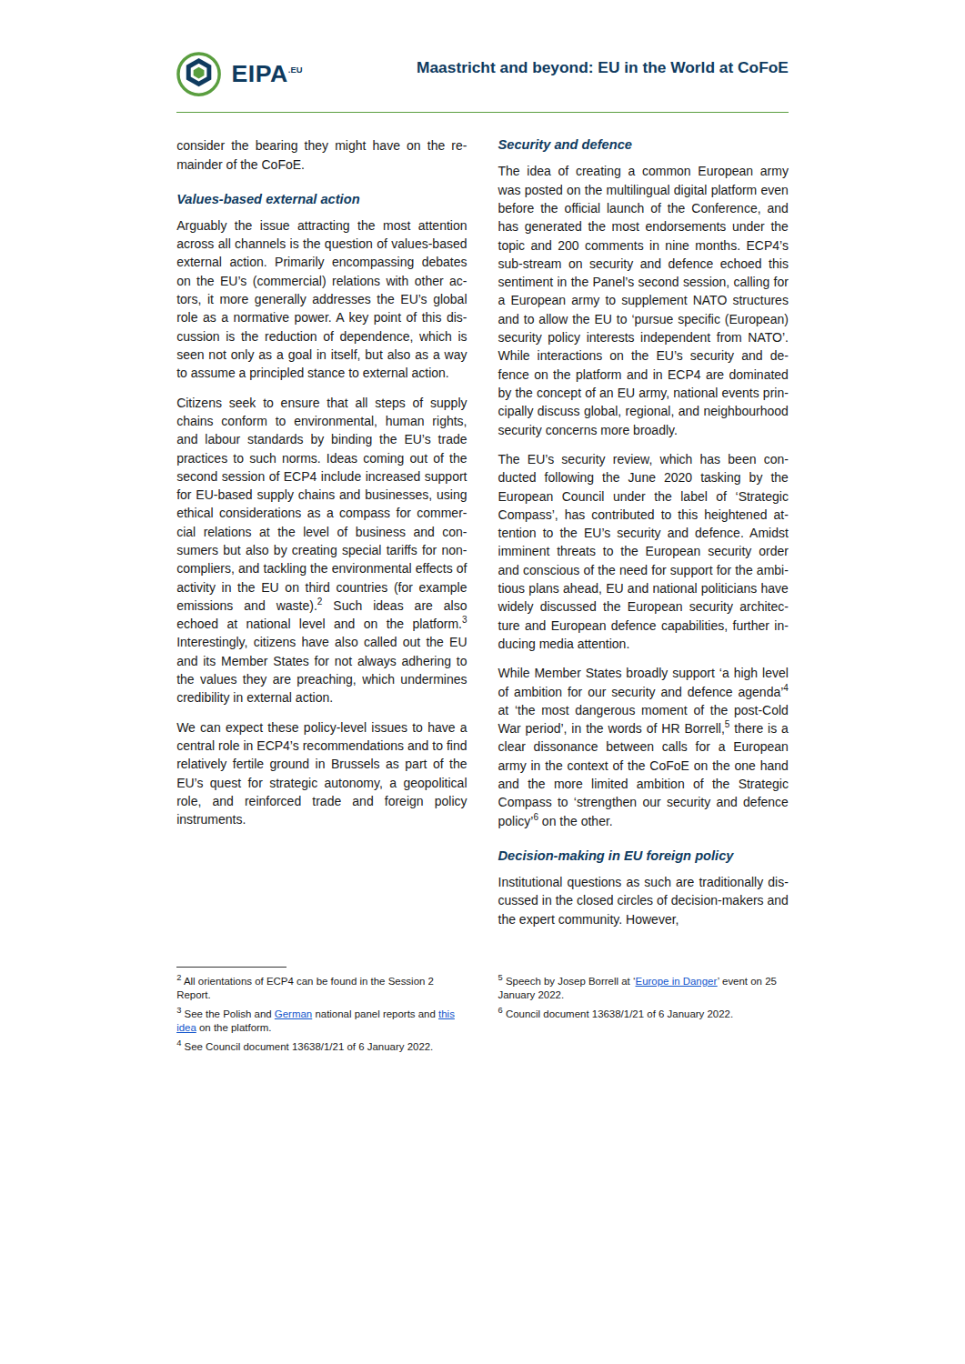EIPA.EU
Maastricht and beyond: EU in the World at CoFoE
consider the bearing they might have on the remainder of the CoFoE.
Values-based external action
Arguably the issue attracting the most attention across all channels is the question of values-based external action. Primarily encompassing debates on the EU’s (commercial) relations with other actors, it more generally addresses the EU’s global role as a normative power. A key point of this discussion is the reduction of dependence, which is seen not only as a goal in itself, but also as a way to assume a principled stance to external action.
Citizens seek to ensure that all steps of supply chains conform to environmental, human rights, and labour standards by binding the EU’s trade practices to such norms. Ideas coming out of the second session of ECP4 include increased support for EU-based supply chains and businesses, using ethical considerations as a compass for commercial relations at the level of business and consumers but also by creating special tariffs for non-compliers, and tackling the environmental effects of activity in the EU on third countries (for example emissions and waste).2 Such ideas are also echoed at national level and on the platform.3 Interestingly, citizens have also called out the EU and its Member States for not always adhering to the values they are preaching, which undermines credibility in external action.
We can expect these policy-level issues to have a central role in ECP4’s recommendations and to find relatively fertile ground in Brussels as part of the EU’s quest for strategic autonomy, a geopolitical role, and reinforced trade and foreign policy instruments.
Security and defence
The idea of creating a common European army was posted on the multilingual digital platform even before the official launch of the Conference, and has generated the most endorsements under the topic and 200 comments in nine months. ECP4’s sub-stream on security and defence echoed this sentiment in the Panel’s second session, calling for a European army to supplement NATO structures and to allow the EU to ‘pursue specific (European) security policy interests independent from NATO’. While interactions on the EU’s security and defence on the platform and in ECP4 are dominated by the concept of an EU army, national events principally discuss global, regional, and neighbourhood security concerns more broadly.
The EU’s security review, which has been conducted following the June 2020 tasking by the European Council under the label of ‘Strategic Compass’, has contributed to this heightened attention to the EU’s security and defence. Amidst imminent threats to the European security order and conscious of the need for support for the ambitious plans ahead, EU and national politicians have widely discussed the European security architecture and European defence capabilities, further inducing media attention.
While Member States broadly support ‘a high level of ambition for our security and defence agenda’4 at ‘the most dangerous moment of the post-Cold War period’, in the words of HR Borrell,5 there is a clear dissonance between calls for a European army in the context of the CoFoE on the one hand and the more limited ambition of the Strategic Compass to ‘strengthen our security and defence policy’6 on the other.
Decision-making in EU foreign policy
Institutional questions as such are traditionally discussed in the closed circles of decision-makers and the expert community. However,
2 All orientations of ECP4 can be found in the Session 2 Report.
3 See the Polish and German national panel reports and this idea on the platform.
4 See Council document 13638/1/21 of 6 January 2022.
5 Speech by Josep Borrell at ‘Europe in Danger’ event on 25 January 2022.
6 Council document 13638/1/21 of 6 January 2022.